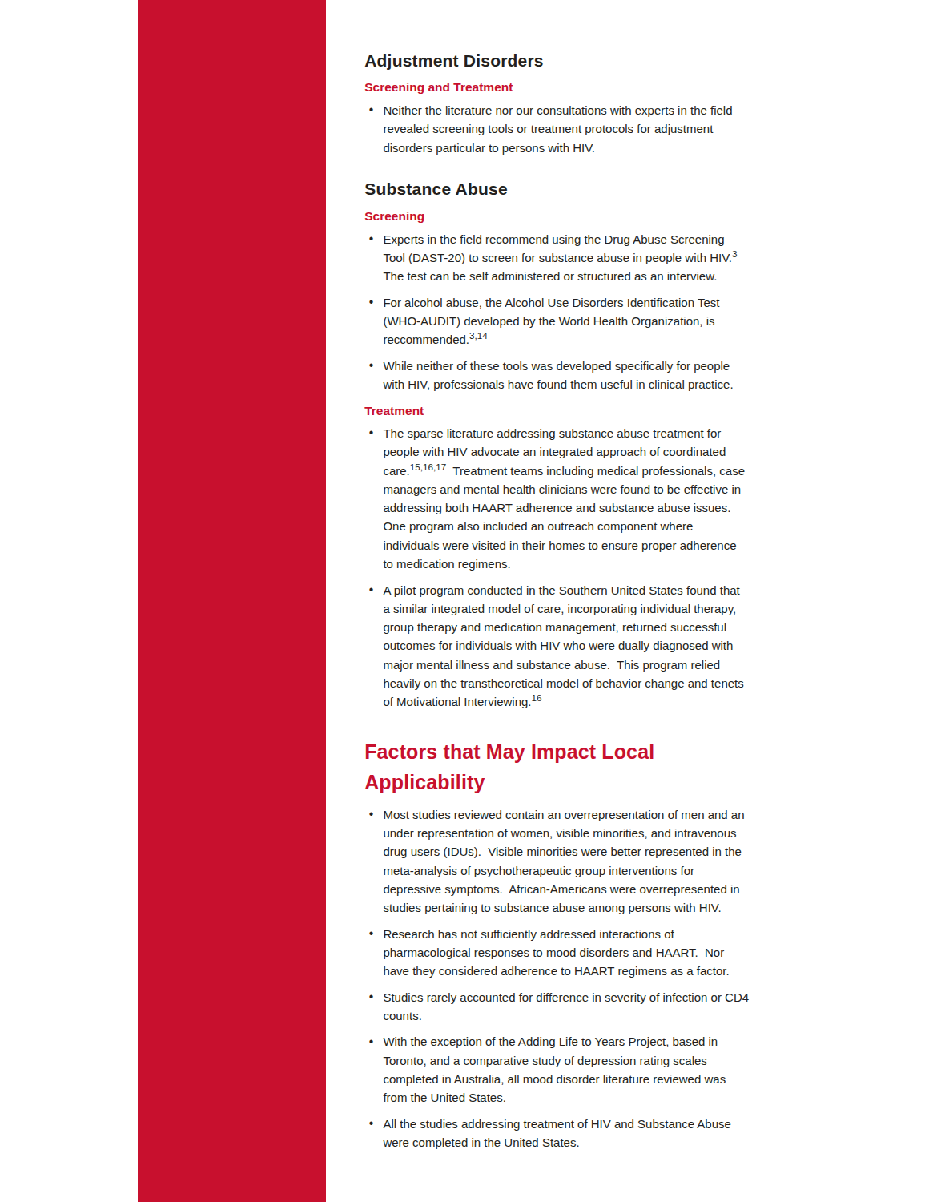Adjustment Disorders
Screening and Treatment
Neither the literature nor our consultations with experts in the field revealed screening tools or treatment protocols for adjustment disorders particular to persons with HIV.
Substance Abuse
Screening
Experts in the field recommend using the Drug Abuse Screening Tool (DAST-20) to screen for substance abuse in people with HIV.3 The test can be self administered or structured as an interview.
For alcohol abuse, the Alcohol Use Disorders Identification Test (WHO-AUDIT) developed by the World Health Organization, is reccommended.3,14
While neither of these tools was developed specifically for people with HIV, professionals have found them useful in clinical practice.
Treatment
The sparse literature addressing substance abuse treatment for people with HIV advocate an integrated approach of coordinated care.15,16,17 Treatment teams including medical professionals, case managers and mental health clinicians were found to be effective in addressing both HAART adherence and substance abuse issues. One program also included an outreach component where individuals were visited in their homes to ensure proper adherence to medication regimens.
A pilot program conducted in the Southern United States found that a similar integrated model of care, incorporating individual therapy, group therapy and medication management, returned successful outcomes for individuals with HIV who were dually diagnosed with major mental illness and substance abuse. This program relied heavily on the transtheoretical model of behavior change and tenets of Motivational Interviewing.16
Factors that May Impact Local Applicability
Most studies reviewed contain an overrepresentation of men and an under representation of women, visible minorities, and intravenous drug users (IDUs). Visible minorities were better represented in the meta-analysis of psychotherapeutic group interventions for depressive symptoms. African-Americans were overrepresented in studies pertaining to substance abuse among persons with HIV.
Research has not sufficiently addressed interactions of pharmacological responses to mood disorders and HAART. Nor have they considered adherence to HAART regimens as a factor.
Studies rarely accounted for difference in severity of infection or CD4 counts.
With the exception of the Adding Life to Years Project, based in Toronto, and a comparative study of depression rating scales completed in Australia, all mood disorder literature reviewed was from the United States.
All the studies addressing treatment of HIV and Substance Abuse were completed in the United States.